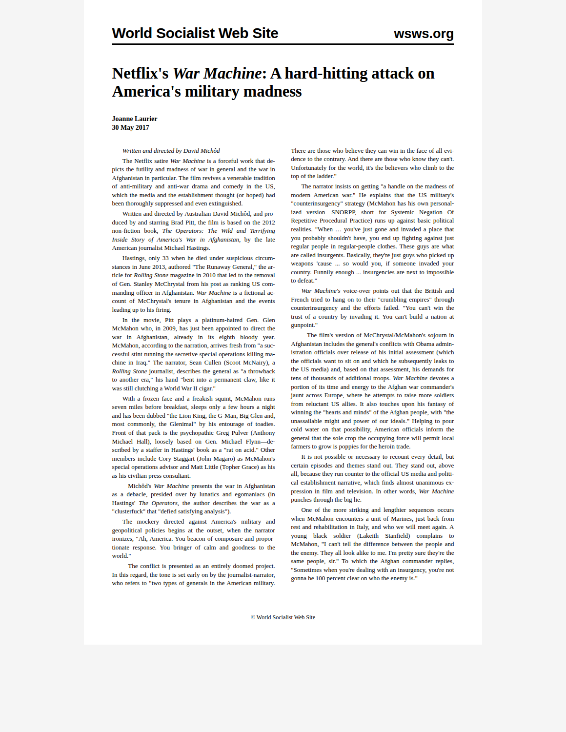World Socialist Web Site
wsws.org
Netflix's War Machine: A hard-hitting attack on America's military madness
Joanne Laurier
30 May 2017
Written and directed by David Michôd
The Netflix satire War Machine is a forceful work that depicts the futility and madness of war in general and the war in Afghanistan in particular. The film revives a venerable tradition of anti-military and anti-war drama and comedy in the US, which the media and the establishment thought (or hoped) had been thoroughly suppressed and even extinguished.
Written and directed by Australian David Michôd, and produced by and starring Brad Pitt, the film is based on the 2012 non-fiction book, The Operators: The Wild and Terrifying Inside Story of America's War in Afghanistan, by the late American journalist Michael Hastings.
Hastings, only 33 when he died under suspicious circumstances in June 2013, authored "The Runaway General," the article for Rolling Stone magazine in 2010 that led to the removal of Gen. Stanley McChrystal from his post as ranking US commanding officer in Afghanistan. War Machine is a fictional account of McChrystal's tenure in Afghanistan and the events leading up to his firing.
In the movie, Pitt plays a platinum-haired Gen. Glen McMahon who, in 2009, has just been appointed to direct the war in Afghanistan, already in its eighth bloody year. McMahon, according to the narration, arrives fresh from "a successful stint running the secretive special operations killing machine in Iraq." The narrator, Sean Cullen (Scoot McNairy), a Rolling Stone journalist, describes the general as "a throwback to another era," his hand "bent into a permanent claw, like it was still clutching a World War II cigar."
With a frozen face and a freakish squint, McMahon runs seven miles before breakfast, sleeps only a few hours a night and has been dubbed "the Lion King, the G-Man, Big Glen and, most commonly, the Glenimal" by his entourage of toadies. Front of that pack is the psychopathic Greg Pulver (Anthony Michael Hall), loosely based on Gen. Michael Flynn—described by a staffer in Hastings' book as a "rat on acid." Other members include Cory Staggart (John Magaro) as McMahon's special operations advisor and Matt Little (Topher Grace) as his as his civilian press consultant.
Michôd's War Machine presents the war in Afghanistan as a debacle, presided over by lunatics and egomaniacs (in Hastings' The Operators, the author describes the war as a "clusterfuck" that "defied satisfying analysis").
The mockery directed against America's military and geopolitical policies begins at the outset, when the narrator ironizes, "Ah, America. You beacon of composure and proportionate response. You bringer of calm and goodness to the world."
The conflict is presented as an entirely doomed project. In this regard, the tone is set early on by the journalist-narrator, who refers to "two types of generals in the American military. There are those who believe they can win in the face of all evidence to the contrary. And there are those who know they can't. Unfortunately for the world, it's the believers who climb to the top of the ladder."
The narrator insists on getting "a handle on the madness of modern American war." He explains that the US military's "counterinsurgency" strategy (McMahon has his own personalized version—SNORPP, short for Systemic Negation Of Repetitive Procedural Practice) runs up against basic political realities. "When … you've just gone and invaded a place that you probably shouldn't have, you end up fighting against just regular people in regular-people clothes. These guys are what are called insurgents. Basically, they're just guys who picked up weapons 'cause ... so would you, if someone invaded your country. Funnily enough ... insurgencies are next to impossible to defeat."
War Machine's voice-over points out that the British and French tried to hang on to their "crumbling empires" through counterinsurgency and the efforts failed. "You can't win the trust of a country by invading it. You can't build a nation at gunpoint."
The film's version of McChrystal/McMahon's sojourn in Afghanistan includes the general's conflicts with Obama administration officials over release of his initial assessment (which the officials want to sit on and which he subsequently leaks to the US media) and, based on that assessment, his demands for tens of thousands of additional troops. War Machine devotes a portion of its time and energy to the Afghan war commander's jaunt across Europe, where he attempts to raise more soldiers from reluctant US allies. It also touches upon his fantasy of winning the "hearts and minds" of the Afghan people, with "the unassailable might and power of our ideals." Helping to pour cold water on that possibility, American officials inform the general that the sole crop the occupying force will permit local farmers to grow is poppies for the heroin trade.
It is not possible or necessary to recount every detail, but certain episodes and themes stand out. They stand out, above all, because they run counter to the official US media and political establishment narrative, which finds almost unanimous expression in film and television. In other words, War Machine punches through the big lie.
One of the more striking and lengthier sequences occurs when McMahon encounters a unit of Marines, just back from rest and rehabilitation in Italy, and who we will meet again. A young black soldier (Lakeith Stanfield) complains to McMahon, "I can't tell the difference between the people and the enemy. They all look alike to me. I'm pretty sure they're the same people, sir." To which the Afghan commander replies, "Sometimes when you're dealing with an insurgency, you're not gonna be 100 percent clear on who the enemy is."
© World Socialist Web Site